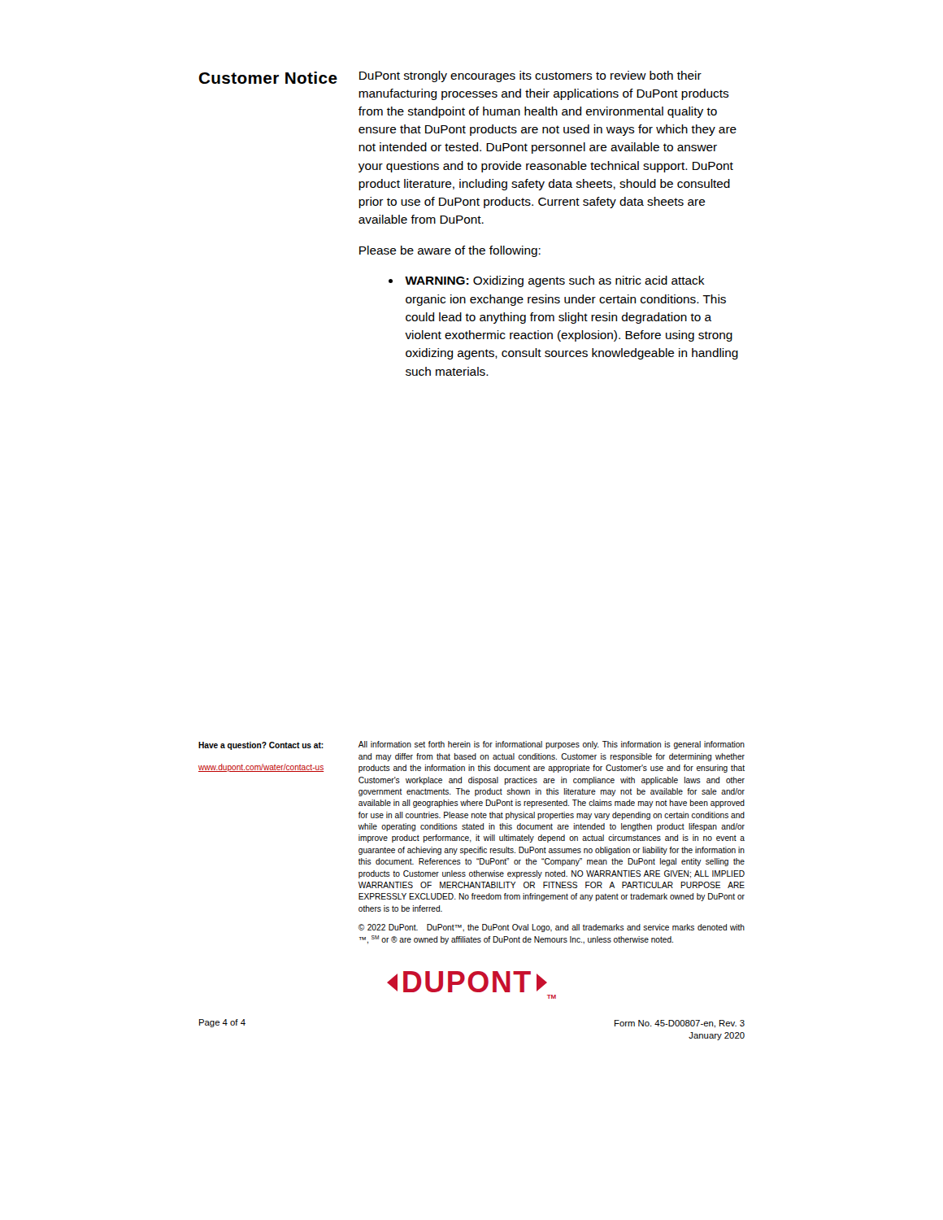Customer Notice
DuPont strongly encourages its customers to review both their manufacturing processes and their applications of DuPont products from the standpoint of human health and environmental quality to ensure that DuPont products are not used in ways for which they are not intended or tested. DuPont personnel are available to answer your questions and to provide reasonable technical support. DuPont product literature, including safety data sheets, should be consulted prior to use of DuPont products. Current safety data sheets are available from DuPont.
Please be aware of the following:
WARNING: Oxidizing agents such as nitric acid attack organic ion exchange resins under certain conditions. This could lead to anything from slight resin degradation to a violent exothermic reaction (explosion). Before using strong oxidizing agents, consult sources knowledgeable in handling such materials.
Have a question? Contact us at:
www.dupont.com/water/contact-us
All information set forth herein is for informational purposes only. This information is general information and may differ from that based on actual conditions. Customer is responsible for determining whether products and the information in this document are appropriate for Customer's use and for ensuring that Customer's workplace and disposal practices are in compliance with applicable laws and other government enactments. The product shown in this literature may not be available for sale and/or available in all geographies where DuPont is represented. The claims made may not have been approved for use in all countries. Please note that physical properties may vary depending on certain conditions and while operating conditions stated in this document are intended to lengthen product lifespan and/or improve product performance, it will ultimately depend on actual circumstances and is in no event a guarantee of achieving any specific results. DuPont assumes no obligation or liability for the information in this document. References to “DuPont” or the “Company” mean the DuPont legal entity selling the products to Customer unless otherwise expressly noted. NO WARRANTIES ARE GIVEN; ALL IMPLIED WARRANTIES OF MERCHANTABILITY OR FITNESS FOR A PARTICULAR PURPOSE ARE EXPRESSLY EXCLUDED. No freedom from infringement of any patent or trademark owned by DuPont or others is to be inferred.
© 2022 DuPont. DuPont™, the DuPont Oval Logo, and all trademarks and service marks denoted with ™, SM or ® are owned by affiliates of DuPont de Nemours Inc., unless otherwise noted.
DUPONT TM
Page 4 of 4
Form No. 45-D00807-en, Rev. 3
January 2020